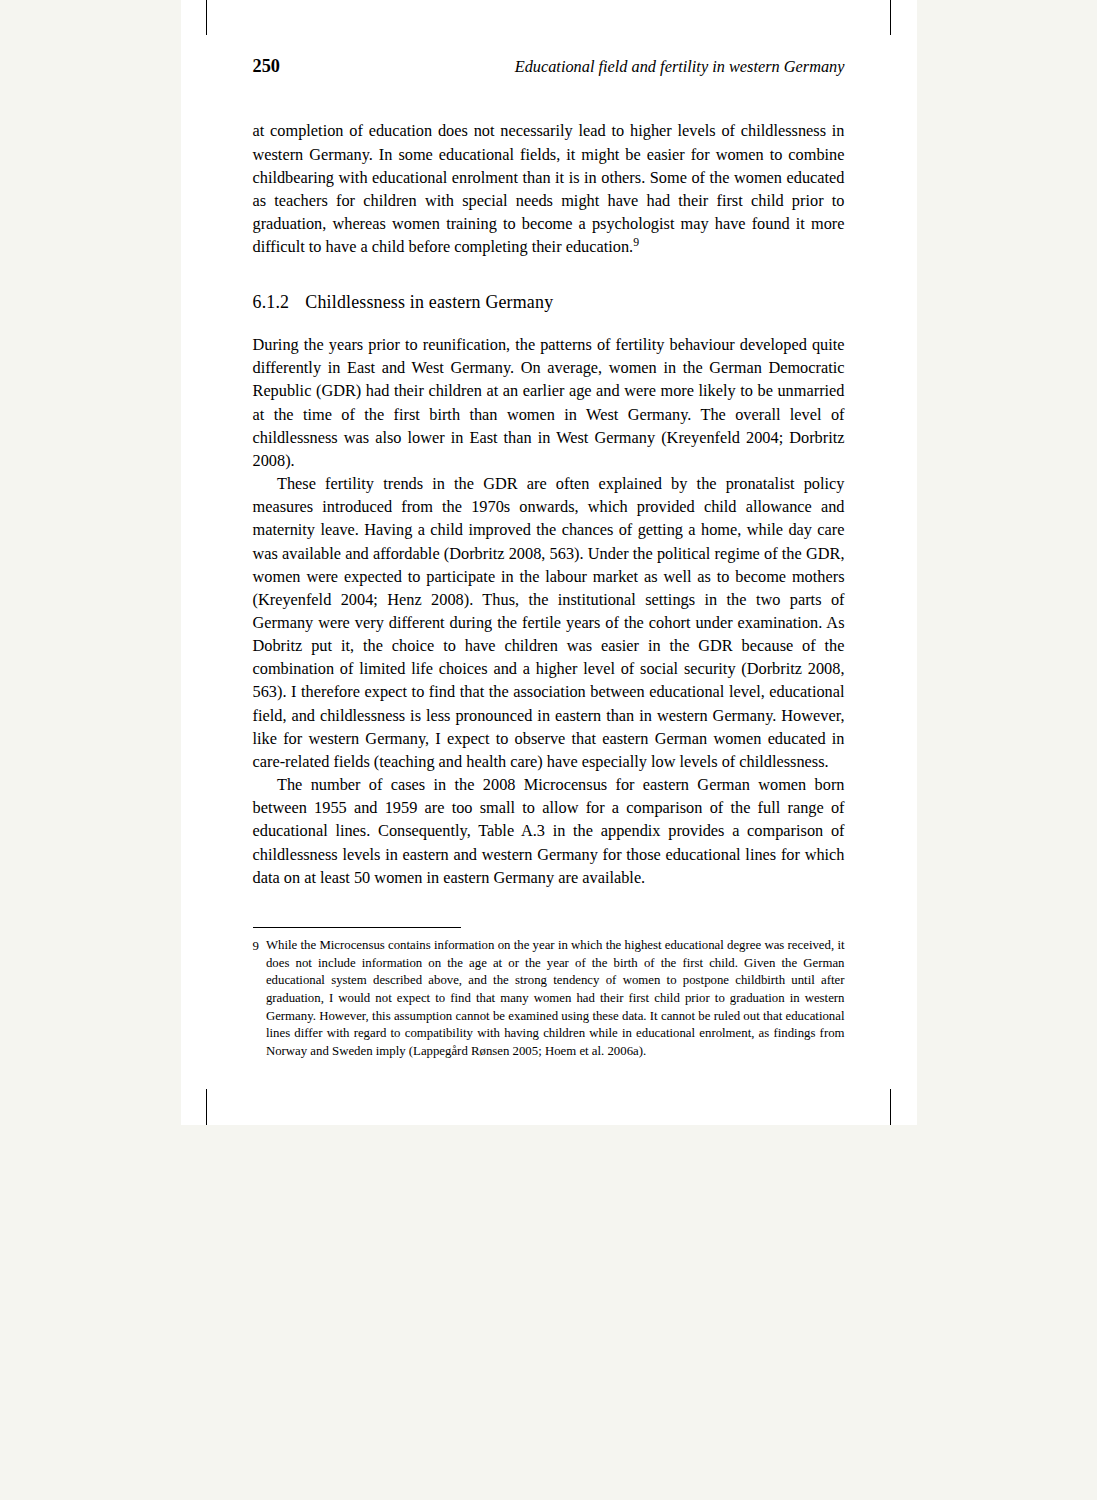250 Educational field and fertility in western Germany
at completion of education does not necessarily lead to higher levels of childlessness in western Germany. In some educational fields, it might be easier for women to combine childbearing with educational enrolment than it is in others. Some of the women educated as teachers for children with special needs might have had their first child prior to graduation, whereas women training to become a psychologist may have found it more difficult to have a child before completing their education.9
6.1.2 Childlessness in eastern Germany
During the years prior to reunification, the patterns of fertility behaviour developed quite differently in East and West Germany. On average, women in the German Democratic Republic (GDR) had their children at an earlier age and were more likely to be unmarried at the time of the first birth than women in West Germany. The overall level of childlessness was also lower in East than in West Germany (Kreyenfeld 2004; Dorbritz 2008).
These fertility trends in the GDR are often explained by the pronatalist policy measures introduced from the 1970s onwards, which provided child allowance and maternity leave. Having a child improved the chances of getting a home, while day care was available and affordable (Dorbritz 2008, 563). Under the political regime of the GDR, women were expected to participate in the labour market as well as to become mothers (Kreyenfeld 2004; Henz 2008). Thus, the institutional settings in the two parts of Germany were very different during the fertile years of the cohort under examination. As Dobritz put it, the choice to have children was easier in the GDR because of the combination of limited life choices and a higher level of social security (Dorbritz 2008, 563). I therefore expect to find that the association between educational level, educational field, and childlessness is less pronounced in eastern than in western Germany. However, like for western Germany, I expect to observe that eastern German women educated in care-related fields (teaching and health care) have especially low levels of childlessness.
The number of cases in the 2008 Microcensus for eastern German women born between 1955 and 1959 are too small to allow for a comparison of the full range of educational lines. Consequently, Table A.3 in the appendix provides a comparison of childlessness levels in eastern and western Germany for those educational lines for which data on at least 50 women in eastern Germany are available.
9 While the Microcensus contains information on the year in which the highest educational degree was received, it does not include information on the age at or the year of the birth of the first child. Given the German educational system described above, and the strong tendency of women to postpone childbirth until after graduation, I would not expect to find that many women had their first child prior to graduation in western Germany. However, this assumption cannot be examined using these data. It cannot be ruled out that educational lines differ with regard to compatibility with having children while in educational enrolment, as findings from Norway and Sweden imply (Lappegård Rønsen 2005; Hoem et al. 2006a).